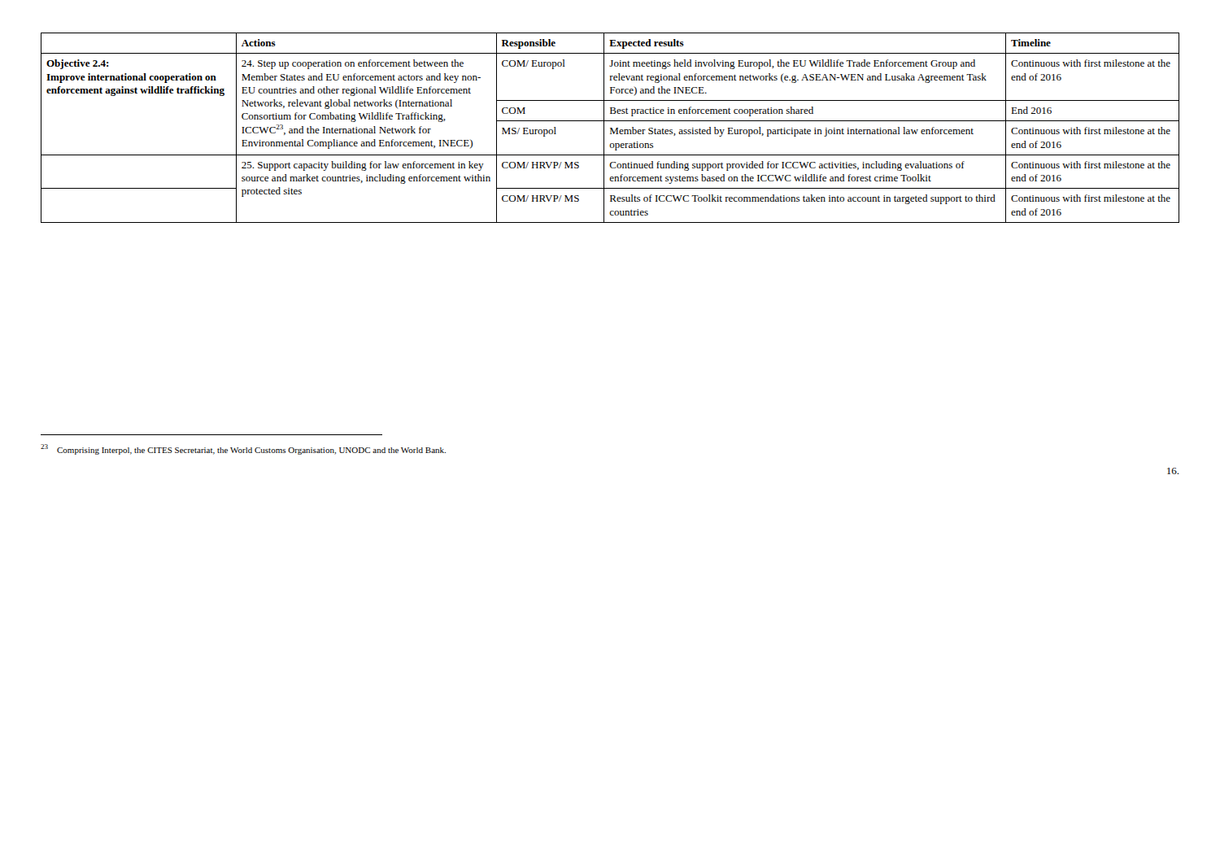| | Actions | Responsible | Expected results | Timeline |
| --- | --- | --- | --- | --- |
| Objective 2.4: Improve international cooperation on enforcement against wildlife trafficking | 24. Step up cooperation on enforcement between the Member States and EU enforcement actors and key non-EU countries and other regional Wildlife Enforcement Networks, relevant global networks (International Consortium for Combating Wildlife Trafficking, ICCWC 23 , and the International Network for Environmental Compliance and Enforcement, INECE) | COM/ Europol | Joint meetings held involving Europol, the EU Wildlife Trade Enforcement Group and relevant regional enforcement networks (e.g. ASEAN-WEN and Lusaka Agreement Task Force) and the INECE. | Continuous with first milestone at the end of 2016 |
| COM | Best practice in enforcement cooperation shared | End 2016 |
| MS/ Europol | Member States, assisted by Europol, participate in joint international law enforcement operations | Continuous with first milestone at the end of 2016 |
| | 25. Support capacity building for law enforcement in key source and market countries, including enforcement within protected sites | COM/ HRVP/ MS | Continued funding support provided for ICCWC activities, including evaluations of enforcement systems based on the ICCWC wildlife and forest crime Toolkit | Continuous with first milestone at the end of 2016 |
| | COM/ HRVP/ MS | Results of ICCWC Toolkit recommendations taken into account in targeted support to third countries | Continuous with first milestone at the end of 2016 |
23 Comprising Interpol, the CITES Secretariat, the World Customs Organisation, UNODC and the World Bank.
16.